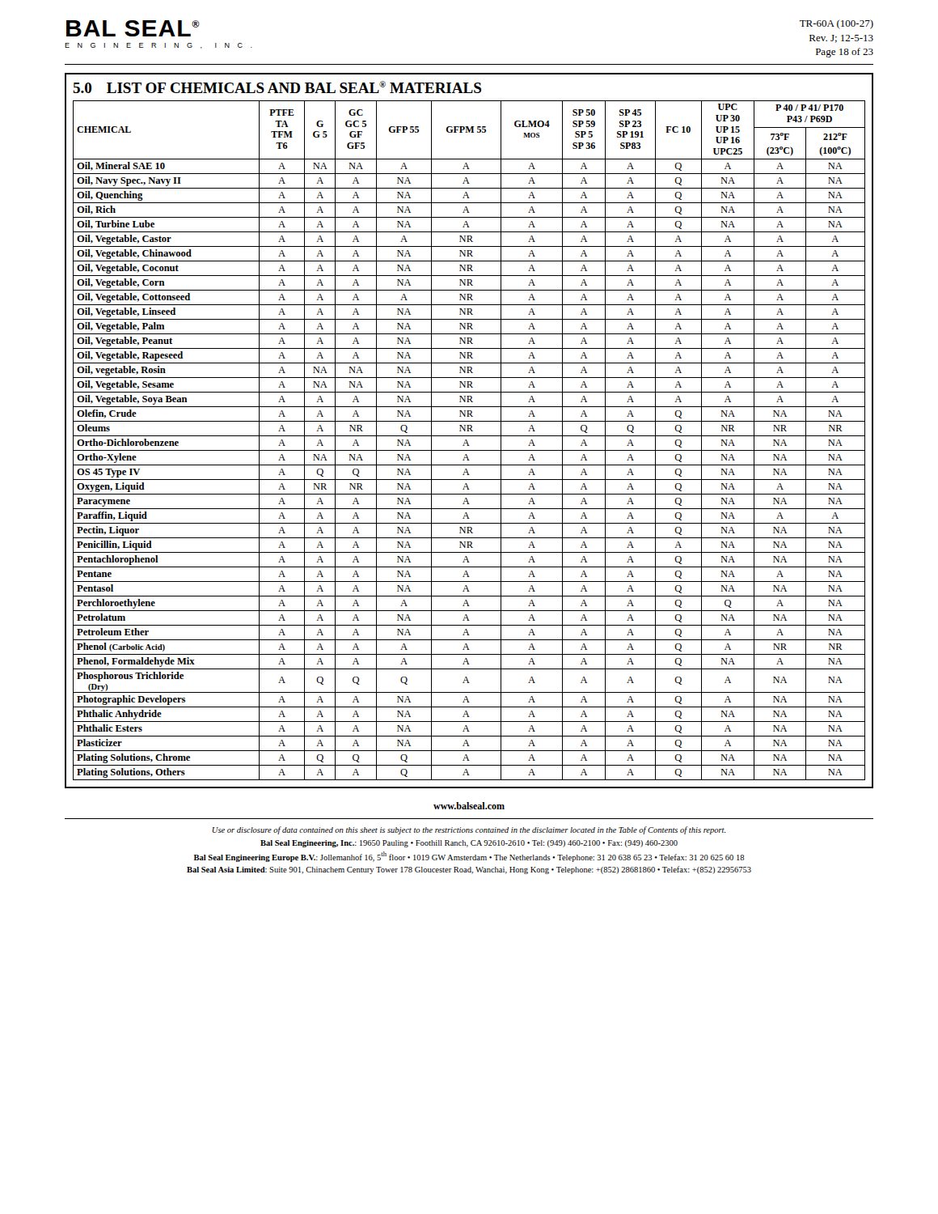BAL SEAL®
E N G I N E E R I N G , I N C .
TR-60A (100-27)
Rev. J; 12-5-13
Page 18 of 23
5.0 LIST OF CHEMICALS AND BAL SEAL® MATERIALS
| CHEMICAL | PTFE TA TFM T6 | G G 5 | GC GC 5 GF GF5 | GFP 55 | GFPM 55 | GLMO4 MOS | SP 50 SP 59 SP 5 SP 36 | SP 45 SP 23 SP 191 SP83 | FC 10 | UPC UP 30 UP 15 UP 16 UPC25 | P 40 / P 41/ P170 P43 / P69D |
| --- | --- | --- | --- | --- | --- | --- | --- | --- | --- | --- | --- |
| 73 o F (23 o C) | 212 o F (100 o C) |
| Oil, Mineral SAE 10 | A | NA | NA | A | A | A | A | A | Q | A | A | NA |
| Oil, Navy Spec., Navy II | A | A | A | NA | A | A | A | A | Q | NA | A | NA |
| Oil, Quenching | A | A | A | NA | A | A | A | A | Q | NA | A | NA |
| Oil, Rich | A | A | A | NA | A | A | A | A | Q | NA | A | NA |
| Oil, Turbine Lube | A | A | A | NA | A | A | A | A | Q | NA | A | NA |
| Oil, Vegetable, Castor | A | A | A | A | NR | A | A | A | A | A | A | A |
| Oil, Vegetable, Chinawood | A | A | A | NA | NR | A | A | A | A | A | A | A |
| Oil, Vegetable, Coconut | A | A | A | NA | NR | A | A | A | A | A | A | A |
| Oil, Vegetable, Corn | A | A | A | NA | NR | A | A | A | A | A | A | A |
| Oil, Vegetable, Cottonseed | A | A | A | A | NR | A | A | A | A | A | A | A |
| Oil, Vegetable, Linseed | A | A | A | NA | NR | A | A | A | A | A | A | A |
| Oil, Vegetable, Palm | A | A | A | NA | NR | A | A | A | A | A | A | A |
| Oil, Vegetable, Peanut | A | A | A | NA | NR | A | A | A | A | A | A | A |
| Oil, Vegetable, Rapeseed | A | A | A | NA | NR | A | A | A | A | A | A | A |
| Oil, vegetable, Rosin | A | NA | NA | NA | NR | A | A | A | A | A | A | A |
| Oil, Vegetable, Sesame | A | NA | NA | NA | NR | A | A | A | A | A | A | A |
| Oil, Vegetable, Soya Bean | A | A | A | NA | NR | A | A | A | A | A | A | A |
| Olefin, Crude | A | A | A | NA | NR | A | A | A | Q | NA | NA | NA |
| Oleums | A | A | NR | Q | NR | A | Q | Q | Q | NR | NR | NR |
| Ortho-Dichlorobenzene | A | A | A | NA | A | A | A | A | Q | NA | NA | NA |
| Ortho-Xylene | A | NA | NA | NA | A | A | A | A | Q | NA | NA | NA |
| OS 45 Type IV | A | Q | Q | NA | A | A | A | A | Q | NA | NA | NA |
| Oxygen, Liquid | A | NR | NR | NA | A | A | A | A | Q | NA | A | NA |
| Paracymene | A | A | A | NA | A | A | A | A | Q | NA | NA | NA |
| Paraffin, Liquid | A | A | A | NA | A | A | A | A | Q | NA | A | A |
| Pectin, Liquor | A | A | A | NA | NR | A | A | A | Q | NA | NA | NA |
| Penicillin, Liquid | A | A | A | NA | NR | A | A | A | A | NA | NA | NA |
| Pentachlorophenol | A | A | A | NA | A | A | A | A | Q | NA | NA | NA |
| Pentane | A | A | A | NA | A | A | A | A | Q | NA | A | NA |
| Pentasol | A | A | A | NA | A | A | A | A | Q | NA | NA | NA |
| Perchloroethylene | A | A | A | A | A | A | A | A | Q | Q | A | NA |
| Petrolatum | A | A | A | NA | A | A | A | A | Q | NA | NA | NA |
| Petroleum Ether | A | A | A | NA | A | A | A | A | Q | A | A | NA |
| Phenol (Carbolic Acid) | A | A | A | A | A | A | A | A | Q | A | NR | NR |
| Phenol, Formaldehyde Mix | A | A | A | A | A | A | A | A | Q | NA | A | NA |
| Phosphorous Trichloride (Dry) | A | Q | Q | Q | A | A | A | A | Q | A | NA | NA |
| Photographic Developers | A | A | A | NA | A | A | A | A | Q | A | NA | NA |
| Phthalic Anhydride | A | A | A | NA | A | A | A | A | Q | NA | NA | NA |
| Phthalic Esters | A | A | A | NA | A | A | A | A | Q | A | NA | NA |
| Plasticizer | A | A | A | NA | A | A | A | A | Q | A | NA | NA |
| Plating Solutions, Chrome | A | Q | Q | Q | A | A | A | A | Q | NA | NA | NA |
| Plating Solutions, Others | A | A | A | Q | A | A | A | A | Q | NA | NA | NA |
www.balseal.com
Use or disclosure of data contained on this sheet is subject to the restrictions contained in the disclaimer located in the Table of Contents of this report.
Bal Seal Engineering, Inc.: 19650 Pauling • Foothill Ranch, CA 92610-2610 • Tel: (949) 460-2100 • Fax: (949) 460-2300
Bal Seal Engineering Europe B.V.: Jollemanhof 16, 5th floor • 1019 GW Amsterdam • The Netherlands • Telephone: 31 20 638 65 23 • Telefax: 31 20 625 60 18
Bal Seal Asia Limited: Suite 901, Chinachem Century Tower 178 Gloucester Road, Wanchai, Hong Kong • Telephone: +(852) 28681860 • Telefax: +(852) 22956753